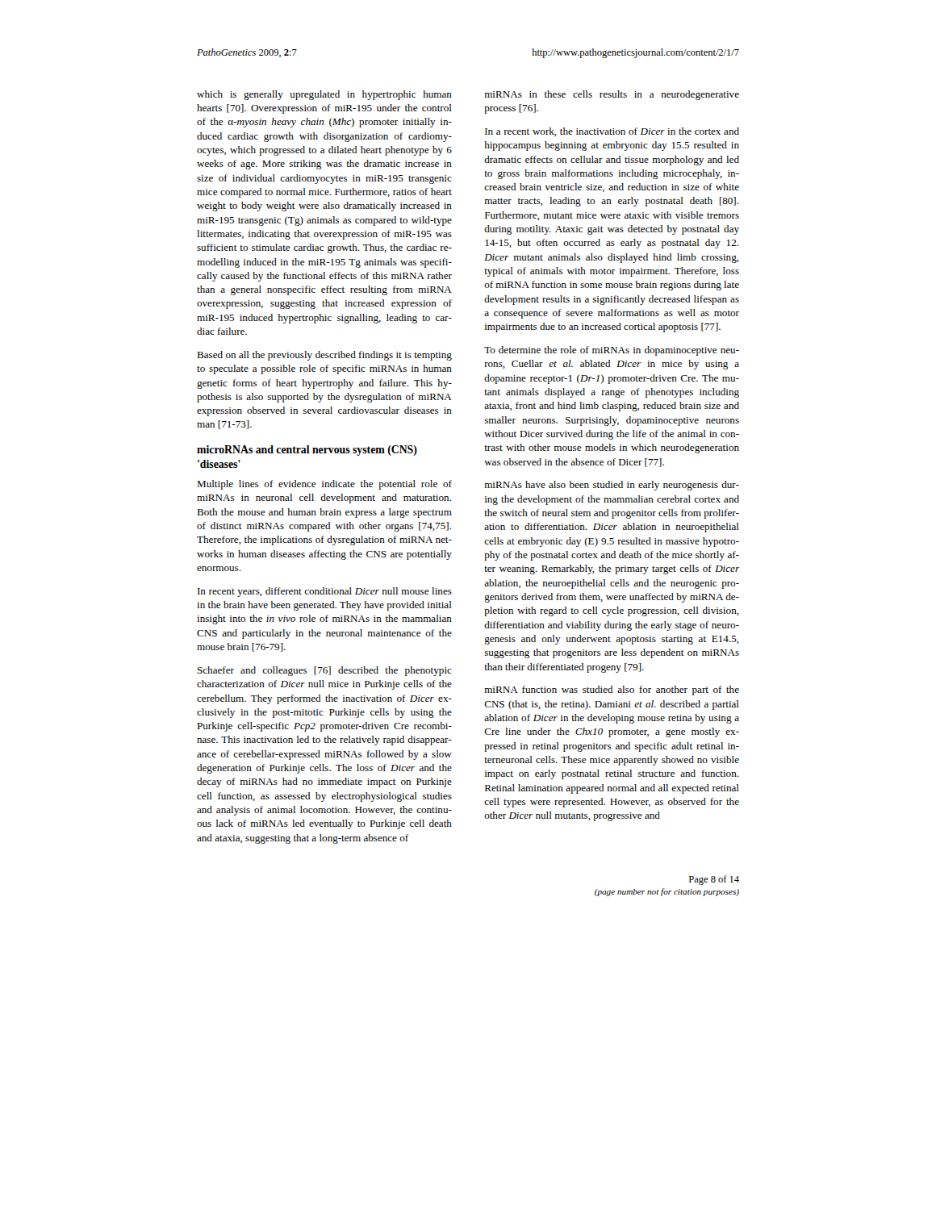PathoGenetics 2009, 2:7
http://www.pathogeneticsjournal.com/content/2/1/7
which is generally upregulated in hypertrophic human hearts [70]. Overexpression of miR-195 under the control of the α-myosin heavy chain (Mhc) promoter initially induced cardiac growth with disorganization of cardiomyocytes, which progressed to a dilated heart phenotype by 6 weeks of age. More striking was the dramatic increase in size of individual cardiomyocytes in miR-195 transgenic mice compared to normal mice. Furthermore, ratios of heart weight to body weight were also dramatically increased in miR-195 transgenic (Tg) animals as compared to wild-type littermates, indicating that overexpression of miR-195 was sufficient to stimulate cardiac growth. Thus, the cardiac remodelling induced in the miR-195 Tg animals was specifically caused by the functional effects of this miRNA rather than a general nonspecific effect resulting from miRNA overexpression, suggesting that increased expression of miR-195 induced hypertrophic signalling, leading to cardiac failure.
Based on all the previously described findings it is tempting to speculate a possible role of specific miRNAs in human genetic forms of heart hypertrophy and failure. This hypothesis is also supported by the dysregulation of miRNA expression observed in several cardiovascular diseases in man [71-73].
microRNAs and central nervous system (CNS) 'diseases'
Multiple lines of evidence indicate the potential role of miRNAs in neuronal cell development and maturation. Both the mouse and human brain express a large spectrum of distinct miRNAs compared with other organs [74,75]. Therefore, the implications of dysregulation of miRNA networks in human diseases affecting the CNS are potentially enormous.
In recent years, different conditional Dicer null mouse lines in the brain have been generated. They have provided initial insight into the in vivo role of miRNAs in the mammalian CNS and particularly in the neuronal maintenance of the mouse brain [76-79].
Schaefer and colleagues [76] described the phenotypic characterization of Dicer null mice in Purkinje cells of the cerebellum. They performed the inactivation of Dicer exclusively in the post-mitotic Purkinje cells by using the Purkinje cell-specific Pcp2 promoter-driven Cre recombinase. This inactivation led to the relatively rapid disappearance of cerebellar-expressed miRNAs followed by a slow degeneration of Purkinje cells. The loss of Dicer and the decay of miRNAs had no immediate impact on Purkinje cell function, as assessed by electrophysiological studies and analysis of animal locomotion. However, the continuous lack of miRNAs led eventually to Purkinje cell death and ataxia, suggesting that a long-term absence of
miRNAs in these cells results in a neurodegenerative process [76].
In a recent work, the inactivation of Dicer in the cortex and hippocampus beginning at embryonic day 15.5 resulted in dramatic effects on cellular and tissue morphology and led to gross brain malformations including microcephaly, increased brain ventricle size, and reduction in size of white matter tracts, leading to an early postnatal death [80]. Furthermore, mutant mice were ataxic with visible tremors during motility. Ataxic gait was detected by postnatal day 14-15, but often occurred as early as postnatal day 12. Dicer mutant animals also displayed hind limb crossing, typical of animals with motor impairment. Therefore, loss of miRNA function in some mouse brain regions during late development results in a significantly decreased lifespan as a consequence of severe malformations as well as motor impairments due to an increased cortical apoptosis [77].
To determine the role of miRNAs in dopaminoceptive neurons, Cuellar et al. ablated Dicer in mice by using a dopamine receptor-1 (Dr-1) promoter-driven Cre. The mutant animals displayed a range of phenotypes including ataxia, front and hind limb clasping, reduced brain size and smaller neurons. Surprisingly, dopaminoceptive neurons without Dicer survived during the life of the animal in contrast with other mouse models in which neurodegeneration was observed in the absence of Dicer [77].
miRNAs have also been studied in early neurogenesis during the development of the mammalian cerebral cortex and the switch of neural stem and progenitor cells from proliferation to differentiation. Dicer ablation in neuroepithelial cells at embryonic day (E) 9.5 resulted in massive hypotrophy of the postnatal cortex and death of the mice shortly after weaning. Remarkably, the primary target cells of Dicer ablation, the neuroepithelial cells and the neurogenic progenitors derived from them, were unaffected by miRNA depletion with regard to cell cycle progression, cell division, differentiation and viability during the early stage of neurogenesis and only underwent apoptosis starting at E14.5, suggesting that progenitors are less dependent on miRNAs than their differentiated progeny [79].
miRNA function was studied also for another part of the CNS (that is, the retina). Damiani et al. described a partial ablation of Dicer in the developing mouse retina by using a Cre line under the Chx10 promoter, a gene mostly expressed in retinal progenitors and specific adult retinal interneuronal cells. These mice apparently showed no visible impact on early postnatal retinal structure and function. Retinal lamination appeared normal and all expected retinal cell types were represented. However, as observed for the other Dicer null mutants, progressive and
Page 8 of 14
(page number not for citation purposes)